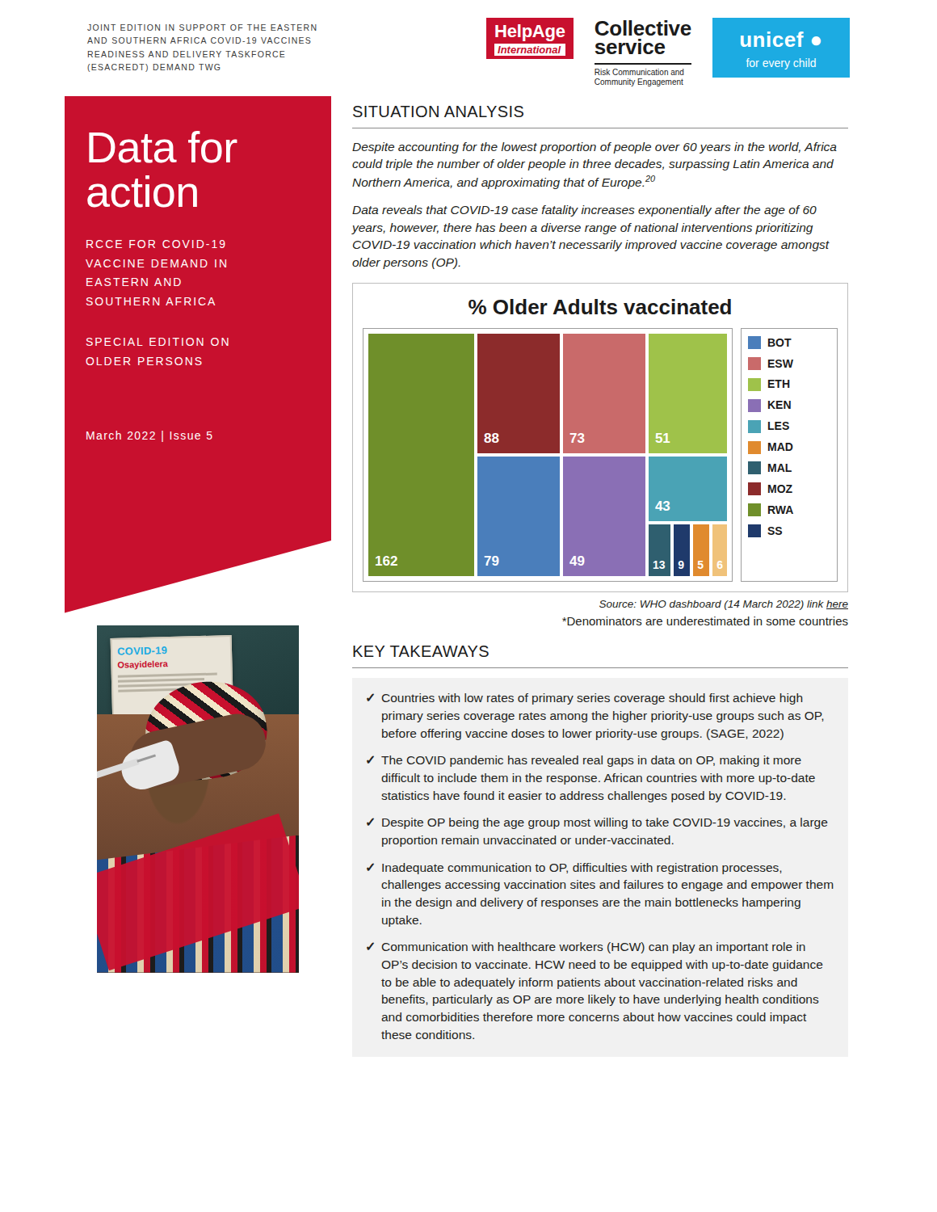Joint edition in support of the Eastern
and Southern Africa COVID-19 Vaccines
Readiness and Delivery Taskforce
(ESACREDT) Demand TWG
HelpAge
International
Collective
service
Risk Communication and
Community Engagement
unicef ●
for every child
Data for
action
RCCE for COVID-19
vaccine demand in
Eastern and
Southern Africa
Special edition on
older persons
March 2022 | Issue 5
COVID-19
Osayidelera
SITUATION ANALYSIS
Despite accounting for the lowest proportion of people over 60 years in the world, Africa could triple the number of older people in three decades, surpassing Latin America and Northern America, and approximating that of Europe.20
Data reveals that COVID-19 case fatality increases exponentially after the age of 60 years, however, there has been a diverse range of national interventions prioritizing COVID-19 vaccination which haven’t necessarily improved vaccine coverage amongst older persons (OP).
% Older Adults vaccinated
162
88
73
51
79
49
43
13
9
5
6
BOT
ESW
ETH
KEN
LES
MAD
MAL
MOZ
RWA
SS
Source: WHO dashboard (14 March 2022) link here
*Denominators are underestimated in some countries
KEY TAKEAWAYS
Countries with low rates of primary series coverage should first achieve high primary series coverage rates among the higher priority-use groups such as OP, before offering vaccine doses to lower priority-use groups. (SAGE, 2022)
The COVID pandemic has revealed real gaps in data on OP, making it more difficult to include them in the response. African countries with more up-to-date statistics have found it easier to address challenges posed by COVID-19.
Despite OP being the age group most willing to take COVID-19 vaccines, a large proportion remain unvaccinated or under-vaccinated.
Inadequate communication to OP, difficulties with registration processes, challenges accessing vaccination sites and failures to engage and empower them in the design and delivery of responses are the main bottlenecks hampering uptake.
Communication with healthcare workers (HCW) can play an important role in OP’s decision to vaccinate. HCW need to be equipped with up-to-date guidance to be able to adequately inform patients about vaccination-related risks and benefits, particularly as OP are more likely to have underlying health conditions and comorbidities therefore more concerns about how vaccines could impact these conditions.